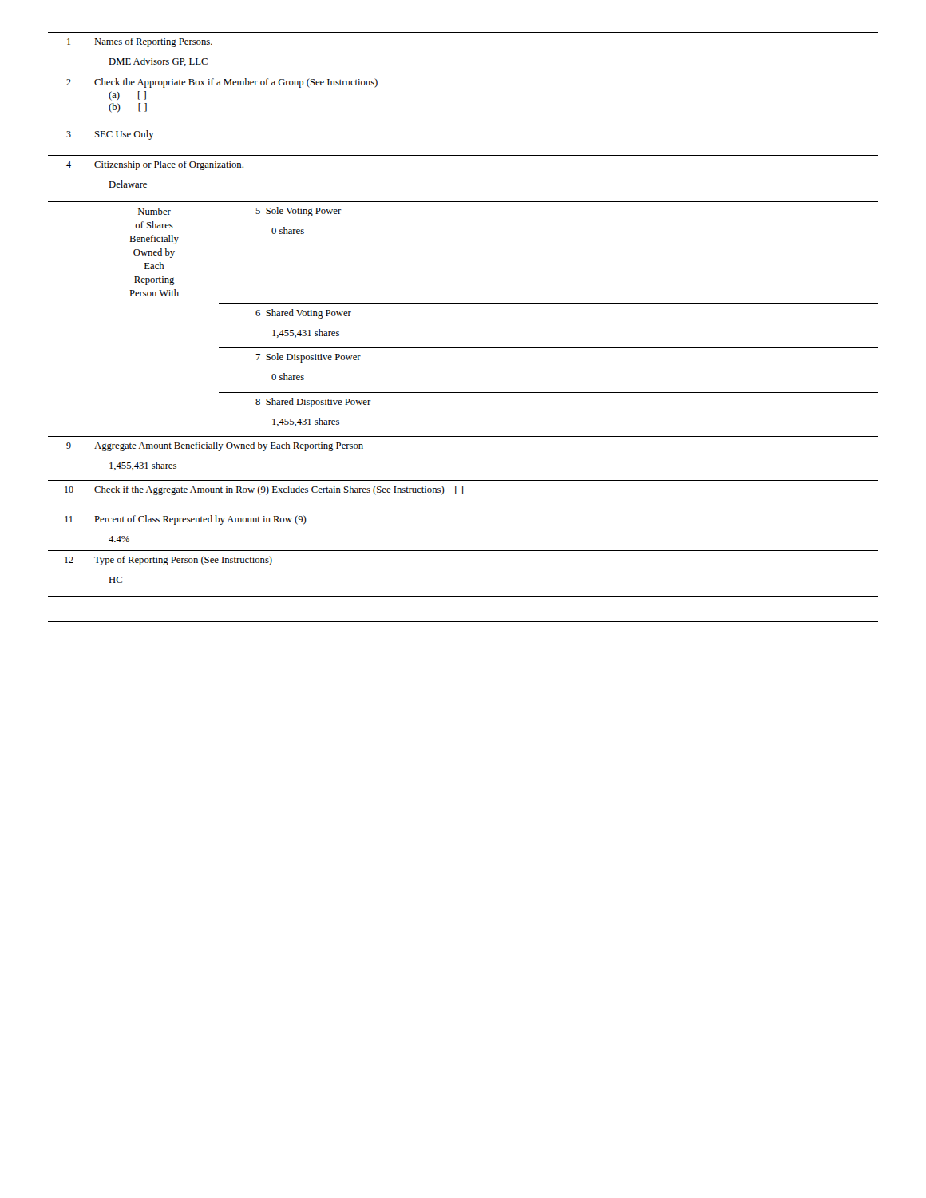| 1 | Names of Reporting Persons. DME Advisors GP, LLC |
| 2 | Check the Appropriate Box if a Member of a Group (See Instructions) (a) [ ] (b) [ ] |
| 3 | SEC Use Only |
| 4 | Citizenship or Place of Organization. Delaware |
| | Number of Shares Beneficially Owned by Each Reporting Person With | 5 Sole Voting Power 0 shares |
| | | 6 Shared Voting Power 1,455,431 shares |
| | | 7 Sole Dispositive Power 0 shares |
| | | 8 Shared Dispositive Power 1,455,431 shares |
| 9 | Aggregate Amount Beneficially Owned by Each Reporting Person 1,455,431 shares |
| 10 | Check if the Aggregate Amount in Row (9) Excludes Certain Shares (See Instructions) [ ] |
| 11 | Percent of Class Represented by Amount in Row (9) 4.4% |
| 12 | Type of Reporting Person (See Instructions) HC |